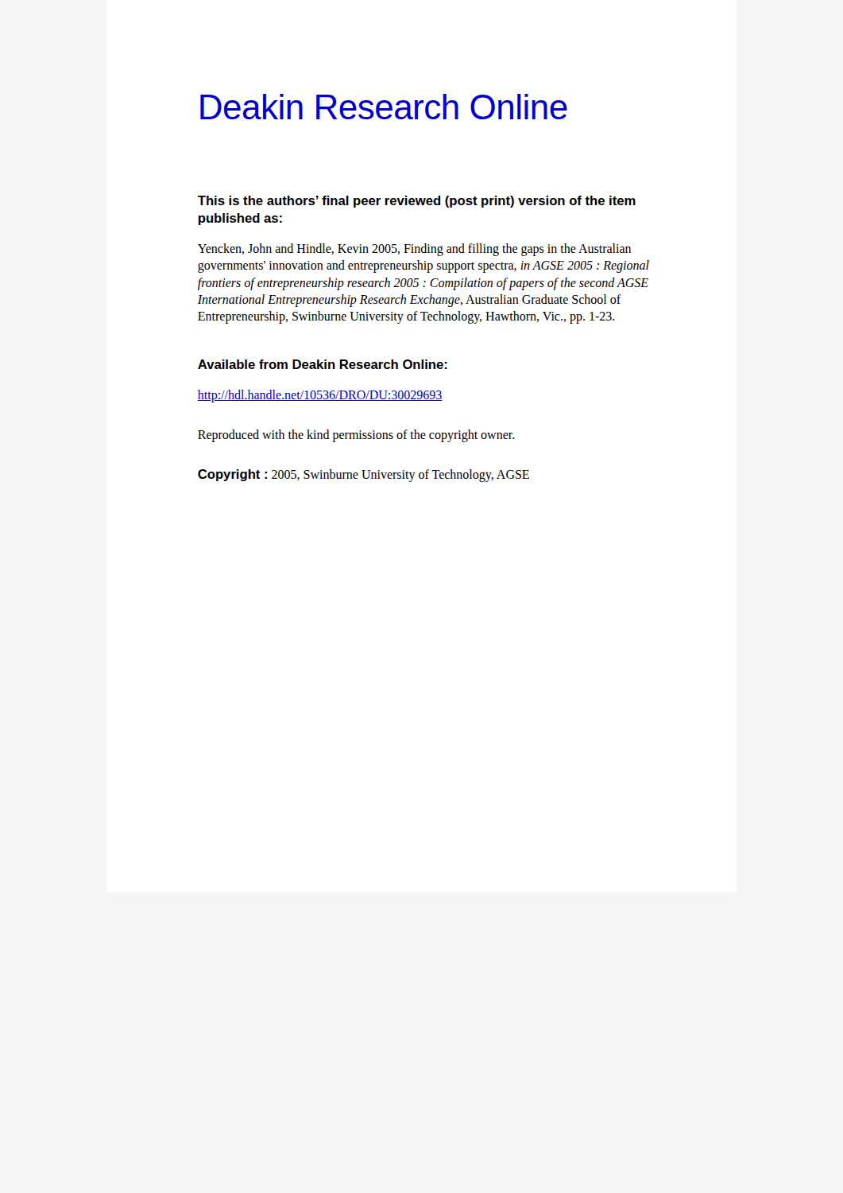Deakin Research Online
This is the authors’ final peer reviewed (post print) version of the item published as:
Yencken, John and Hindle, Kevin 2005, Finding and filling the gaps in the Australian governments' innovation and entrepreneurship support spectra, in AGSE 2005 : Regional frontiers of entrepreneurship research 2005 : Compilation of papers of the second AGSE International Entrepreneurship Research Exchange, Australian Graduate School of Entrepreneurship, Swinburne University of Technology, Hawthorn, Vic., pp. 1-23.
Available from Deakin Research Online:
http://hdl.handle.net/10536/DRO/DU:30029693
Reproduced with the kind permissions of the copyright owner.
Copyright : 2005, Swinburne University of Technology, AGSE